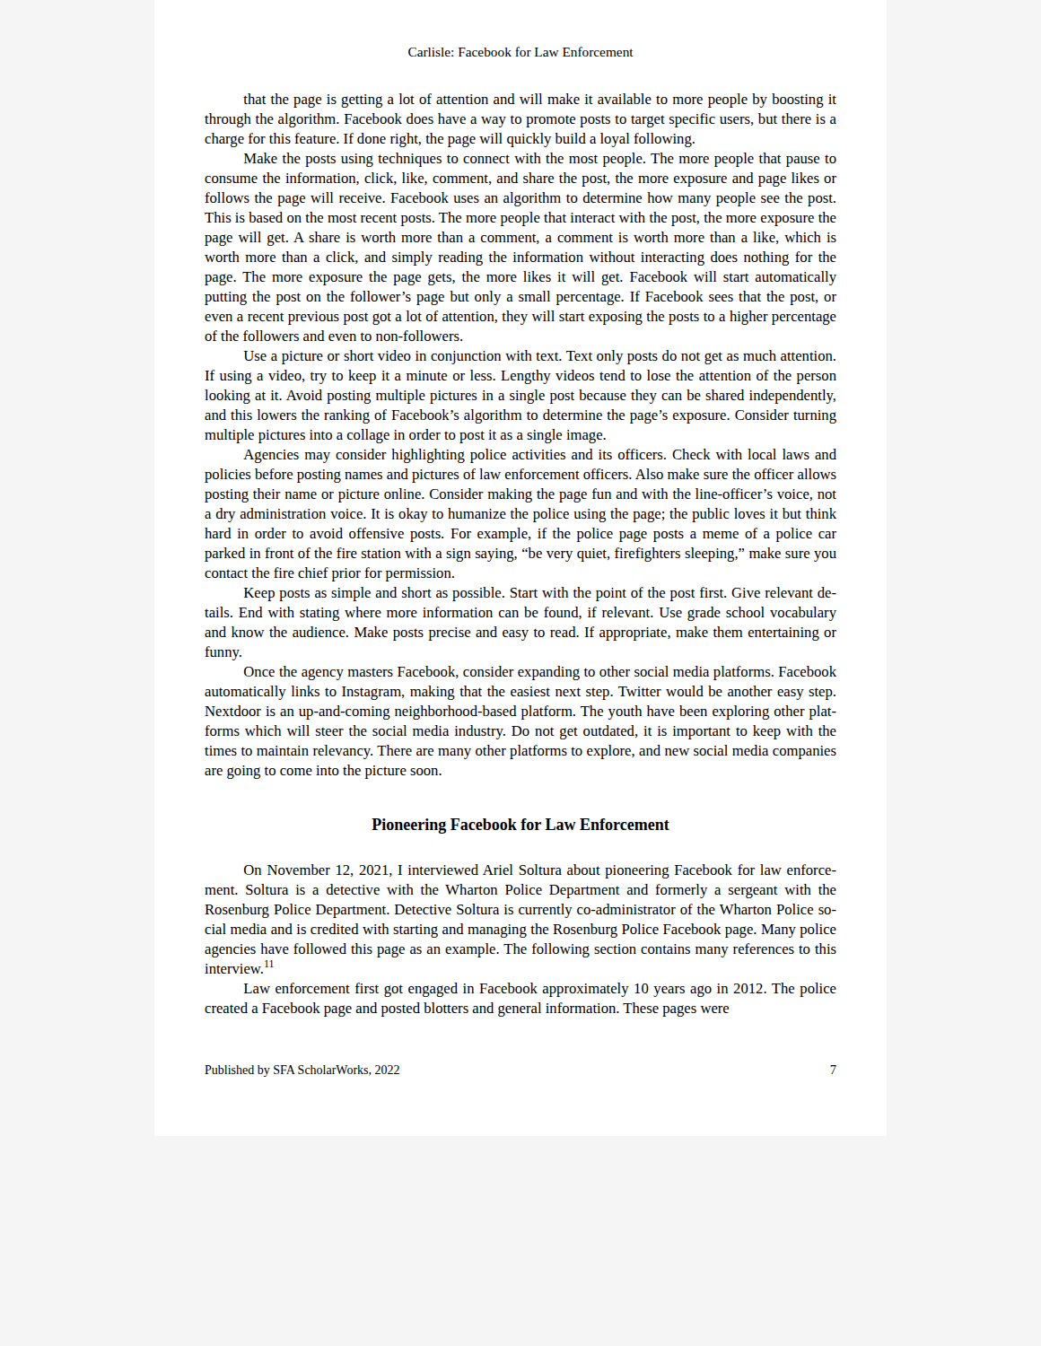Carlisle: Facebook for Law Enforcement
that the page is getting a lot of attention and will make it available to more people by boosting it through the algorithm. Facebook does have a way to promote posts to target specific users, but there is a charge for this feature. If done right, the page will quickly build a loyal following.
Make the posts using techniques to connect with the most people. The more people that pause to consume the information, click, like, comment, and share the post, the more exposure and page likes or follows the page will receive. Facebook uses an algorithm to determine how many people see the post. This is based on the most recent posts. The more people that interact with the post, the more exposure the page will get. A share is worth more than a comment, a comment is worth more than a like, which is worth more than a click, and simply reading the information without interacting does nothing for the page. The more exposure the page gets, the more likes it will get. Facebook will start automatically putting the post on the follower’s page but only a small percentage. If Facebook sees that the post, or even a recent previous post got a lot of attention, they will start exposing the posts to a higher percentage of the followers and even to non-followers.
Use a picture or short video in conjunction with text. Text only posts do not get as much attention. If using a video, try to keep it a minute or less. Lengthy videos tend to lose the attention of the person looking at it. Avoid posting multiple pictures in a single post because they can be shared independently, and this lowers the ranking of Facebook’s algorithm to determine the page’s exposure. Consider turning multiple pictures into a collage in order to post it as a single image.
Agencies may consider highlighting police activities and its officers. Check with local laws and policies before posting names and pictures of law enforcement officers. Also make sure the officer allows posting their name or picture online. Consider making the page fun and with the line-officer’s voice, not a dry administration voice. It is okay to humanize the police using the page; the public loves it but think hard in order to avoid offensive posts. For example, if the police page posts a meme of a police car parked in front of the fire station with a sign saying, “be very quiet, firefighters sleeping,” make sure you contact the fire chief prior for permission.
Keep posts as simple and short as possible. Start with the point of the post first. Give relevant details. End with stating where more information can be found, if relevant. Use grade school vocabulary and know the audience. Make posts precise and easy to read. If appropriate, make them entertaining or funny.
Once the agency masters Facebook, consider expanding to other social media platforms. Facebook automatically links to Instagram, making that the easiest next step. Twitter would be another easy step. Nextdoor is an up-and-coming neighborhood-based platform. The youth have been exploring other platforms which will steer the social media industry. Do not get outdated, it is important to keep with the times to maintain relevancy. There are many other platforms to explore, and new social media companies are going to come into the picture soon.
Pioneering Facebook for Law Enforcement
On November 12, 2021, I interviewed Ariel Soltura about pioneering Facebook for law enforcement. Soltura is a detective with the Wharton Police Department and formerly a sergeant with the Rosenburg Police Department. Detective Soltura is currently co-administrator of the Wharton Police social media and is credited with starting and managing the Rosenburg Police Facebook page. Many police agencies have followed this page as an example. The following section contains many references to this interview.11
Law enforcement first got engaged in Facebook approximately 10 years ago in 2012. The police created a Facebook page and posted blotters and general information. These pages were
Published by SFA ScholarWorks, 2022 7